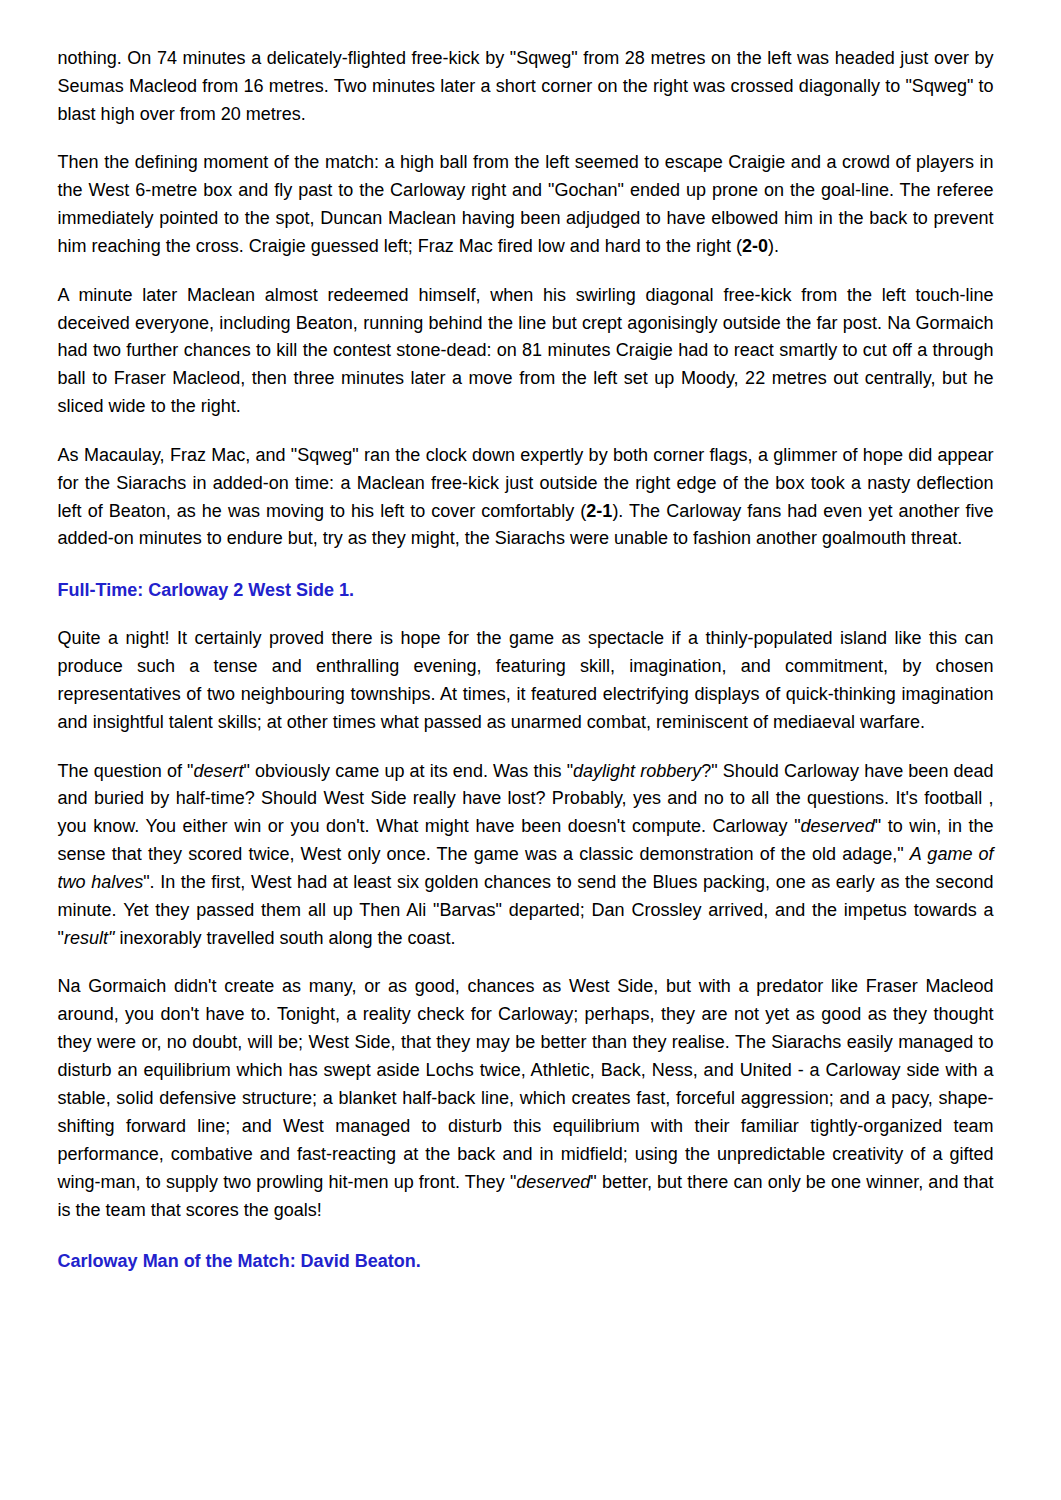nothing. On 74 minutes a delicately-flighted free-kick by "Sqweg" from 28 metres on the left was headed just over by Seumas Macleod from 16 metres. Two minutes later a short corner on the right was crossed diagonally to "Sqweg" to blast high over from 20 metres.
Then the defining moment of the match: a high ball from the left seemed to escape Craigie and a crowd of players in the West 6-metre box and fly past to the Carloway right and "Gochan" ended up prone on the goal-line. The referee immediately pointed to the spot, Duncan Maclean having been adjudged to have elbowed him in the back to prevent him reaching the cross. Craigie guessed left; Fraz Mac fired low and hard to the right (2-0).
A minute later Maclean almost redeemed himself, when his swirling diagonal free-kick from the left touch-line deceived everyone, including Beaton, running behind the line but crept agonisingly outside the far post. Na Gormaich had two further chances to kill the contest stone-dead: on 81 minutes Craigie had to react smartly to cut off a through ball to Fraser Macleod, then three minutes later a move from the left set up Moody, 22 metres out centrally, but he sliced wide to the right.
As Macaulay, Fraz Mac, and "Sqweg" ran the clock down expertly by both corner flags, a glimmer of hope did appear for the Siarachs in added-on time: a Maclean free-kick just outside the right edge of the box took a nasty deflection left of Beaton, as he was moving to his left to cover comfortably (2-1). The Carloway fans had even yet another five added-on minutes to endure but, try as they might, the Siarachs were unable to fashion another goalmouth threat.
Full-Time: Carloway 2 West Side 1.
Quite a night! It certainly proved there is hope for the game as spectacle if a thinly-populated island like this can produce such a tense and enthralling evening, featuring skill, imagination, and commitment, by chosen representatives of two neighbouring townships. At times, it featured electrifying displays of quick-thinking imagination and insightful talent skills; at other times what passed as unarmed combat, reminiscent of mediaeval warfare.
The question of "desert" obviously came up at its end. Was this "daylight robbery?" Should Carloway have been dead and buried by half-time? Should West Side really have lost? Probably, yes and no to all the questions. It's football , you know. You either win or you don't. What might have been doesn't compute. Carloway "deserved" to win, in the sense that they scored twice, West only once. The game was a classic demonstration of the old adage," A game of two halves". In the first, West had at least six golden chances to send the Blues packing, one as early as the second minute. Yet they passed them all up Then Ali "Barvas" departed; Dan Crossley arrived, and the impetus towards a "result" inexorably travelled south along the coast.
Na Gormaich didn't create as many, or as good, chances as West Side, but with a predator like Fraser Macleod around, you don't have to. Tonight, a reality check for Carloway; perhaps, they are not yet as good as they thought they were or, no doubt, will be; West Side, that they may be better than they realise. The Siarachs easily managed to disturb an equilibrium which has swept aside Lochs twice, Athletic, Back, Ness, and United - a Carloway side with a stable, solid defensive structure; a blanket half-back line, which creates fast, forceful aggression; and a pacy, shape-shifting forward line; and West managed to disturb this equilibrium with their familiar tightly-organized team performance, combative and fast-reacting at the back and in midfield; using the unpredictable creativity of a gifted wing-man, to supply two prowling hit-men up front. They "deserved" better, but there can only be one winner, and that is the team that scores the goals!
Carloway Man of the Match: David Beaton.